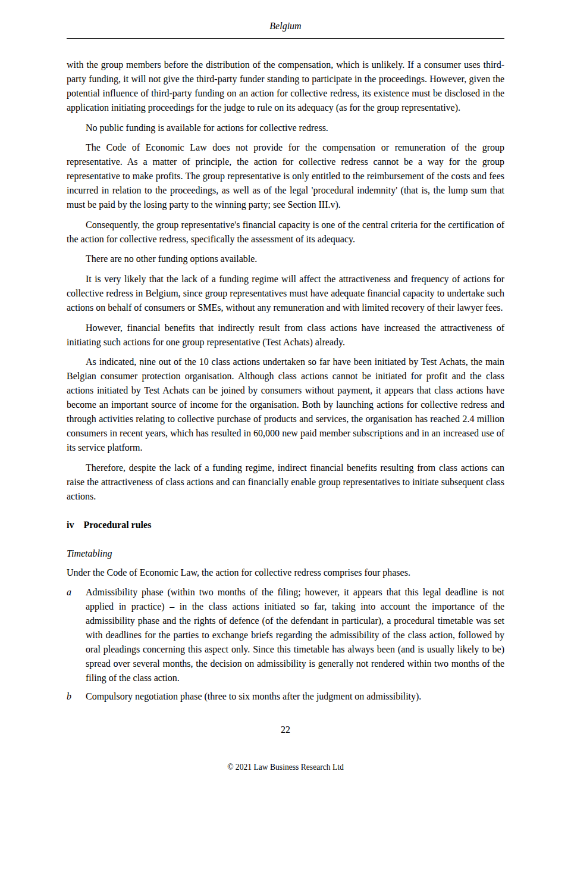Belgium
with the group members before the distribution of the compensation, which is unlikely. If a consumer uses third-party funding, it will not give the third-party funder standing to participate in the proceedings. However, given the potential influence of third-party funding on an action for collective redress, its existence must be disclosed in the application initiating proceedings for the judge to rule on its adequacy (as for the group representative).
No public funding is available for actions for collective redress.
The Code of Economic Law does not provide for the compensation or remuneration of the group representative. As a matter of principle, the action for collective redress cannot be a way for the group representative to make profits. The group representative is only entitled to the reimbursement of the costs and fees incurred in relation to the proceedings, as well as of the legal 'procedural indemnity' (that is, the lump sum that must be paid by the losing party to the winning party; see Section III.v).
Consequently, the group representative's financial capacity is one of the central criteria for the certification of the action for collective redress, specifically the assessment of its adequacy.
There are no other funding options available.
It is very likely that the lack of a funding regime will affect the attractiveness and frequency of actions for collective redress in Belgium, since group representatives must have adequate financial capacity to undertake such actions on behalf of consumers or SMEs, without any remuneration and with limited recovery of their lawyer fees.
However, financial benefits that indirectly result from class actions have increased the attractiveness of initiating such actions for one group representative (Test Achats) already.
As indicated, nine out of the 10 class actions undertaken so far have been initiated by Test Achats, the main Belgian consumer protection organisation. Although class actions cannot be initiated for profit and the class actions initiated by Test Achats can be joined by consumers without payment, it appears that class actions have become an important source of income for the organisation. Both by launching actions for collective redress and through activities relating to collective purchase of products and services, the organisation has reached 2.4 million consumers in recent years, which has resulted in 60,000 new paid member subscriptions and in an increased use of its service platform.
Therefore, despite the lack of a funding regime, indirect financial benefits resulting from class actions can raise the attractiveness of class actions and can financially enable group representatives to initiate subsequent class actions.
iv Procedural rules
Timetabling
Under the Code of Economic Law, the action for collective redress comprises four phases.
a Admissibility phase (within two months of the filing; however, it appears that this legal deadline is not applied in practice) – in the class actions initiated so far, taking into account the importance of the admissibility phase and the rights of defence (of the defendant in particular), a procedural timetable was set with deadlines for the parties to exchange briefs regarding the admissibility of the class action, followed by oral pleadings concerning this aspect only. Since this timetable has always been (and is usually likely to be) spread over several months, the decision on admissibility is generally not rendered within two months of the filing of the class action.
b Compulsory negotiation phase (three to six months after the judgment on admissibility).
22
© 2021 Law Business Research Ltd